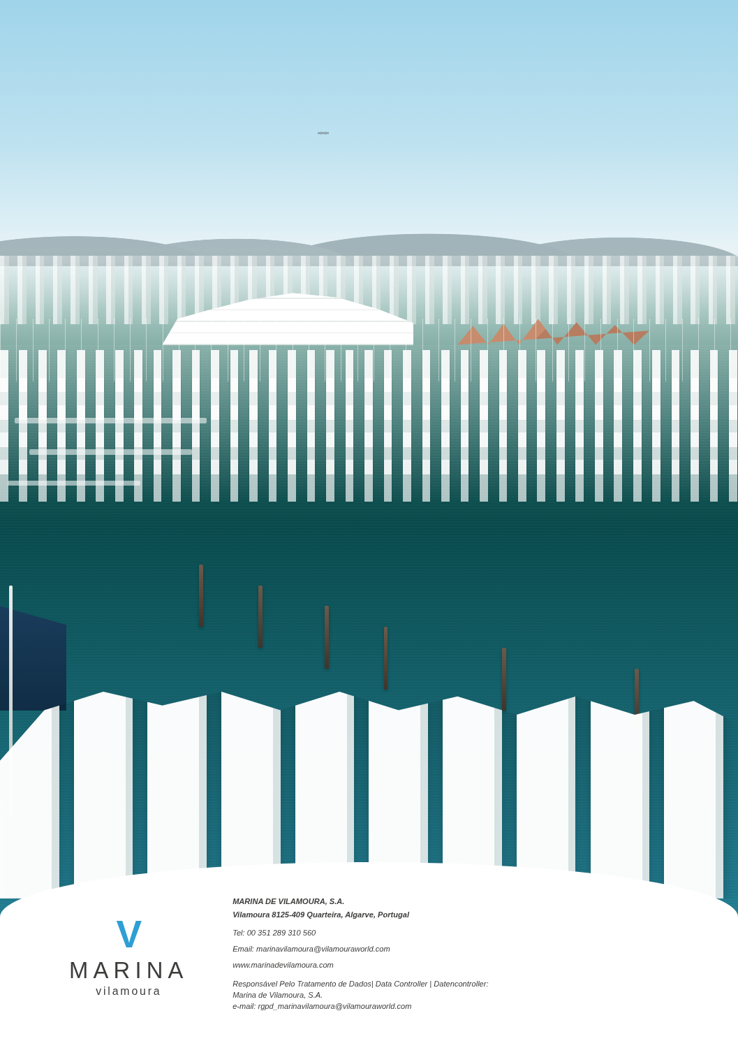V Marina vilamoura
MARINA DE VILAMOURA, S.A.
Vilamoura 8125-409 Quarteira, Algarve, Portugal
Tel: 00 351 289 310 560
Email: marinavilamoura@vilamouraworld.com
www.marinadevilamoura.com
Responsável Pelo Tratamento de Dados| Data Controller | Datencontroller:
Marina de Vilamoura, S.A.
e-mail: rgpd_marinavilamoura@vilamouraworld.com